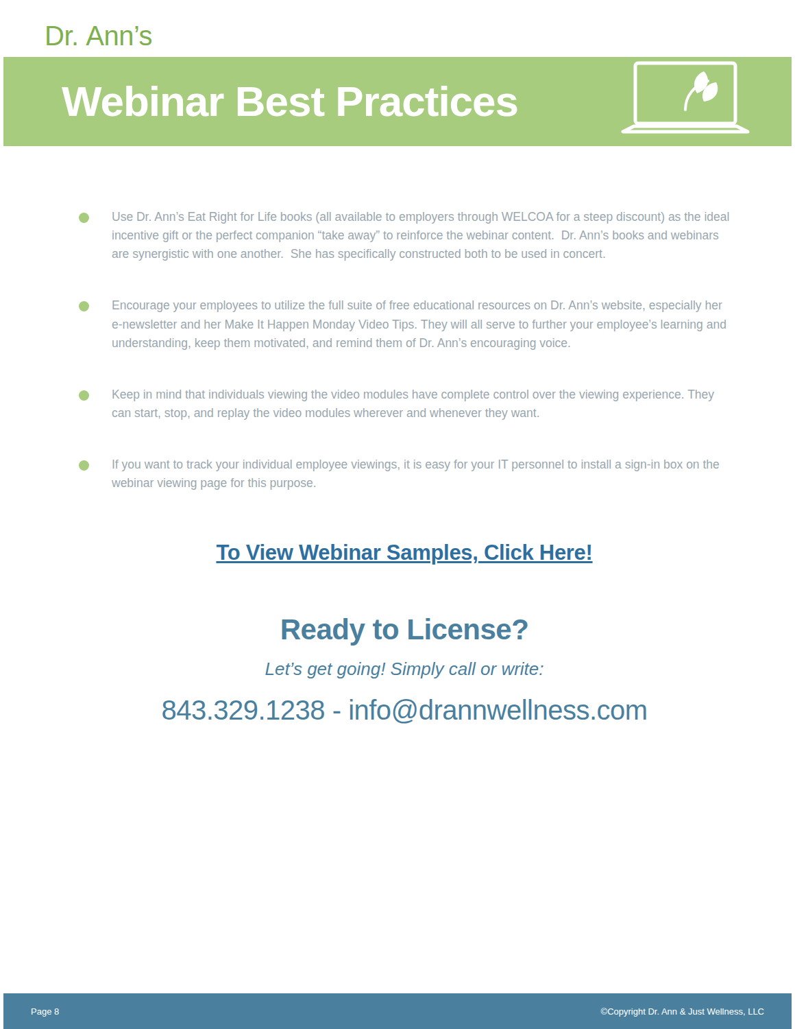Dr. Ann’s
Webinar Best Practices
Use Dr. Ann’s Eat Right for Life books (all available to employers through WELCOA for a steep discount) as the ideal incentive gift or the perfect companion “take away” to reinforce the webinar content. Dr. Ann’s books and webinars are synergistic with one another. She has specifically constructed both to be used in concert.
Encourage your employees to utilize the full suite of free educational resources on Dr. Ann’s website, especially her e-newsletter and her Make It Happen Monday Video Tips. They will all serve to further your employee’s learning and understanding, keep them motivated, and remind them of Dr. Ann’s encouraging voice.
Keep in mind that individuals viewing the video modules have complete control over the viewing experience. They can start, stop, and replay the video modules wherever and whenever they want.
If you want to track your individual employee viewings, it is easy for your IT personnel to install a sign-in box on the webinar viewing page for this purpose.
To View Webinar Samples, Click Here!
Ready to License?
Let’s get going! Simply call or write:
843.329.1238 - info@drannwellness.com
Page 8 ©Copyright Dr. Ann & Just Wellness, LLC